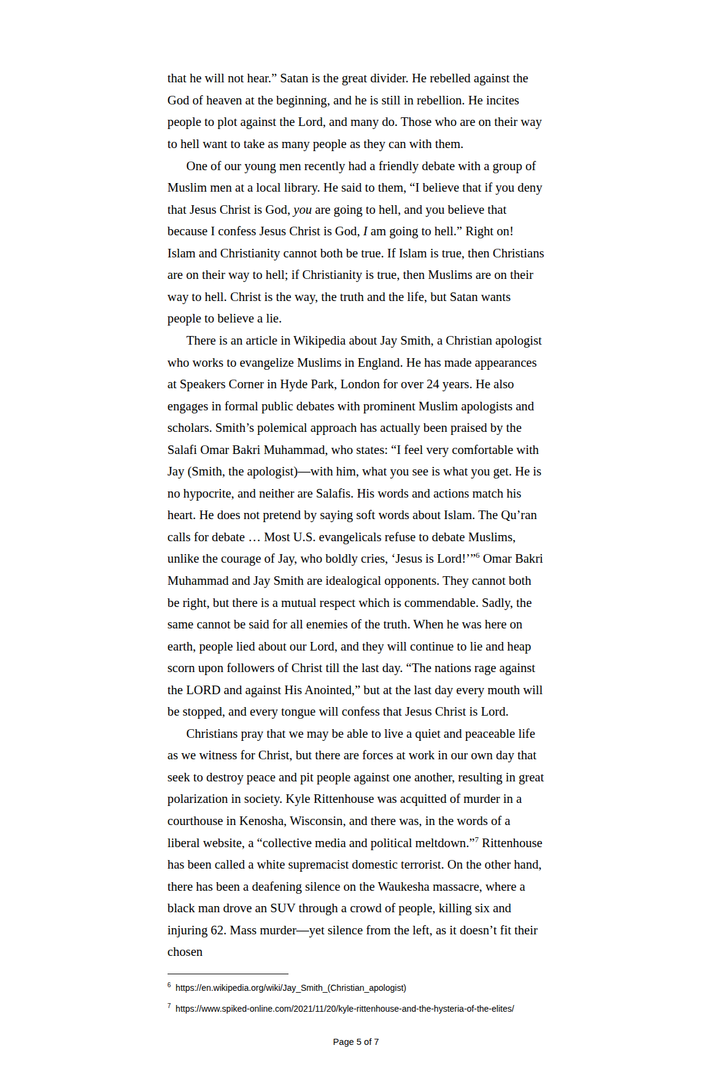that he will not hear.” Satan is the great divider. He rebelled against the God of heaven at the beginning, and he is still in rebellion. He incites people to plot against the Lord, and many do. Those who are on their way to hell want to take as many people as they can with them.
One of our young men recently had a friendly debate with a group of Muslim men at a local library. He said to them, “I believe that if you deny that Jesus Christ is God, you are going to hell, and you believe that because I confess Jesus Christ is God, I am going to hell.” Right on! Islam and Christianity cannot both be true. If Islam is true, then Christians are on their way to hell; if Christianity is true, then Muslims are on their way to hell. Christ is the way, the truth and the life, but Satan wants people to believe a lie.
There is an article in Wikipedia about Jay Smith, a Christian apologist who works to evangelize Muslims in England. He has made appearances at Speakers Corner in Hyde Park, London for over 24 years. He also engages in formal public debates with prominent Muslim apologists and scholars. Smith’s polemical approach has actually been praised by the Salafi Omar Bakri Muhammad, who states: “I feel very comfortable with Jay (Smith, the apologist)—with him, what you see is what you get. He is no hypocrite, and neither are Salafis. His words and actions match his heart. He does not pretend by saying soft words about Islam. The Qu’ran calls for debate … Most U.S. evangelicals refuse to debate Muslims, unlike the courage of Jay, who boldly cries, ‘Jesus is Lord!’”6 Omar Bakri Muhammad and Jay Smith are idealogical opponents. They cannot both be right, but there is a mutual respect which is commendable. Sadly, the same cannot be said for all enemies of the truth. When he was here on earth, people lied about our Lord, and they will continue to lie and heap scorn upon followers of Christ till the last day. “The nations rage against the LORD and against His Anointed,” but at the last day every mouth will be stopped, and every tongue will confess that Jesus Christ is Lord.
Christians pray that we may be able to live a quiet and peaceable life as we witness for Christ, but there are forces at work in our own day that seek to destroy peace and pit people against one another, resulting in great polarization in society. Kyle Rittenhouse was acquitted of murder in a courthouse in Kenosha, Wisconsin, and there was, in the words of a liberal website, a “collective media and political meltdown.”7 Rittenhouse has been called a white supremacist domestic terrorist. On the other hand, there has been a deafening silence on the Waukesha massacre, where a black man drove an SUV through a crowd of people, killing six and injuring 62. Mass murder—yet silence from the left, as it doesn’t fit their chosen
6 https://en.wikipedia.org/wiki/Jay_Smith_(Christian_apologist)
7 https://www.spiked-online.com/2021/11/20/kyle-rittenhouse-and-the-hysteria-of-the-elites/
Page 5 of 7